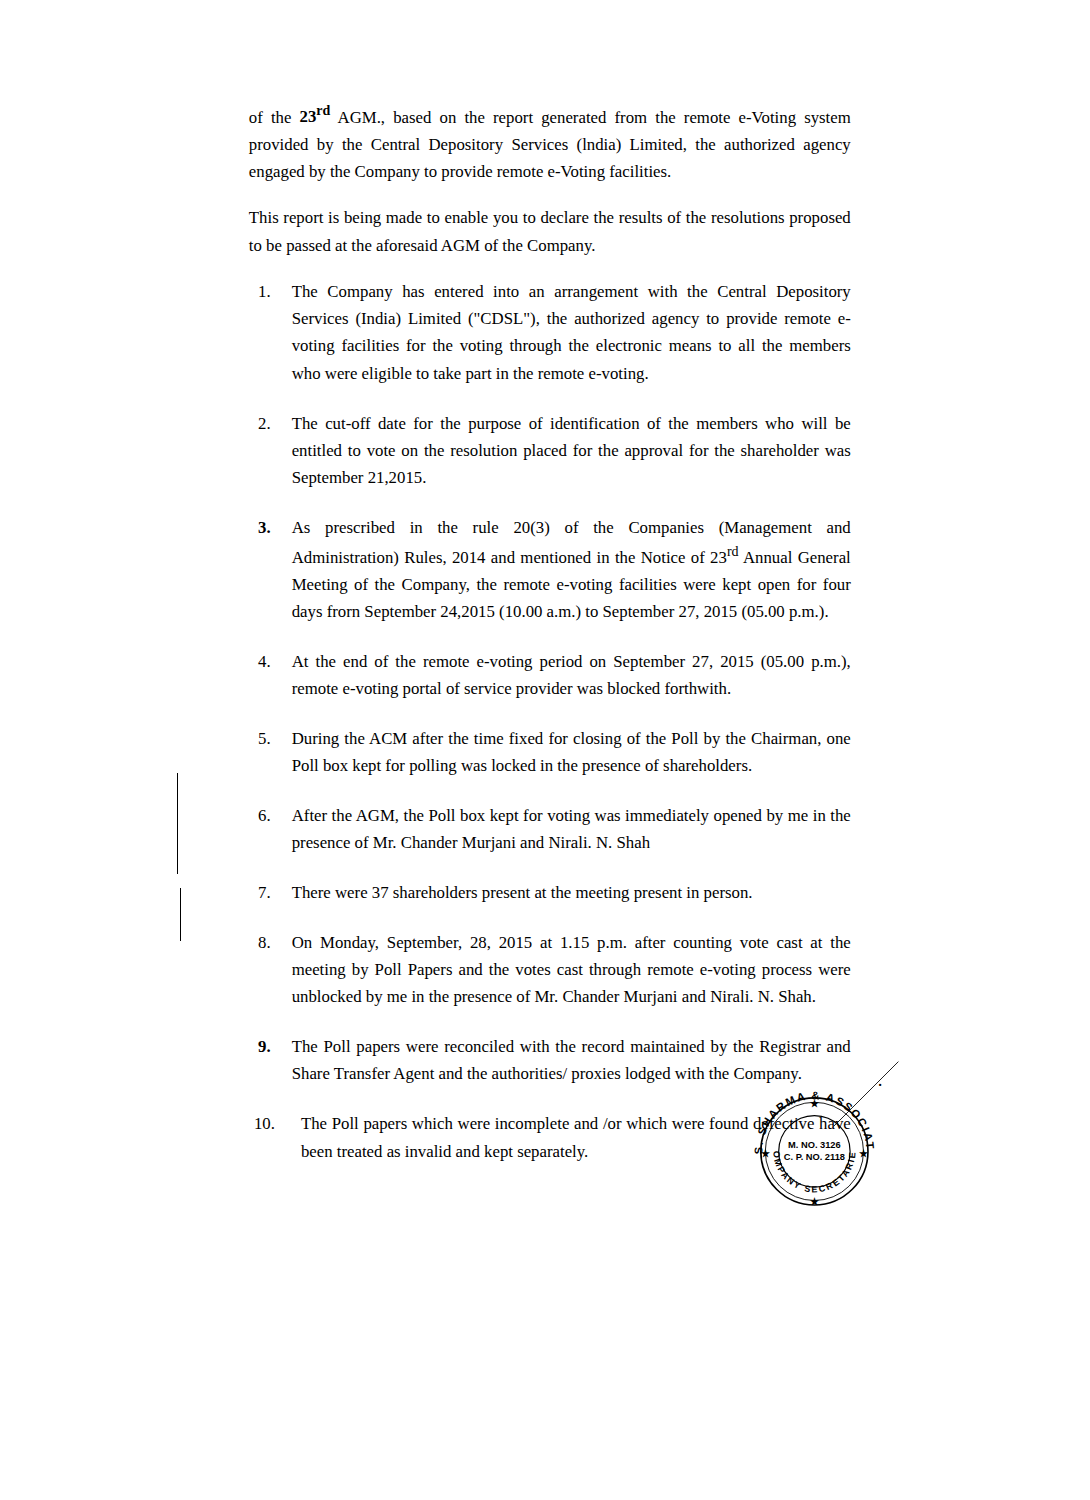of the 23rd AGM., based on the report generated from the remote e-Voting system provided by the Central Depository Services (lndia) Limited, the authorized agency engaged by the Company to provide remote e-Voting facilities.
This report is being made to enable you to declare the results of the resolutions proposed to be passed at the aforesaid AGM of the Company.
The Company has entered into an arrangement with the Central Depository Services (India) Limited ("CDSL"), the authorized agency to provide remote e-voting facilities for the voting through the electronic means to all the members who were eligible to take part in the remote e-voting.
The cut-off date for the purpose of identification of the members who will be entitled to vote on the resolution placed for the approval for the shareholder was September 21,2015.
As prescribed in the rule 20(3) of the Companies (Management and Administration) Rules, 2014 and mentioned in the Notice of 23rd Annual General Meeting of the Company, the remote e-voting facilities were kept open for four days frorn September 24,2015 (10.00 a.m.) to September 27, 2015 (05.00 p.m.).
At the end of the remote e-voting period on September 27, 2015 (05.00 p.m.), remote e-voting portal of service provider was blocked forthwith.
During the ACM after the time fixed for closing of the Poll by the Chairman, one Poll box kept for polling was locked in the presence of shareholders.
After the AGM, the Poll box kept for voting was immediately opened by me in the presence of Mr. Chander Murjani and Nirali. N. Shah
There were 37 shareholders present at the meeting present in person.
On Monday, September, 28, 2015 at 1.15 p.m. after counting vote cast at the meeting by Poll Papers and the votes cast through remote e-voting process were unblocked by me in the presence of Mr. Chander Murjani and Nirali. N. Shah.
The Poll papers were reconciled with the record maintained by the Registrar and Share Transfer Agent and the authorities/ proxies lodged with the Company.
The Poll papers which were incomplete and /or which were found defective have been treated as invalid and kept separately.
.
R.S. SHARMA & ASSOCIATES COMPANY SECRETARIES M. NO. 3126 C. P. NO. 2118 ★ ★ ★ ★